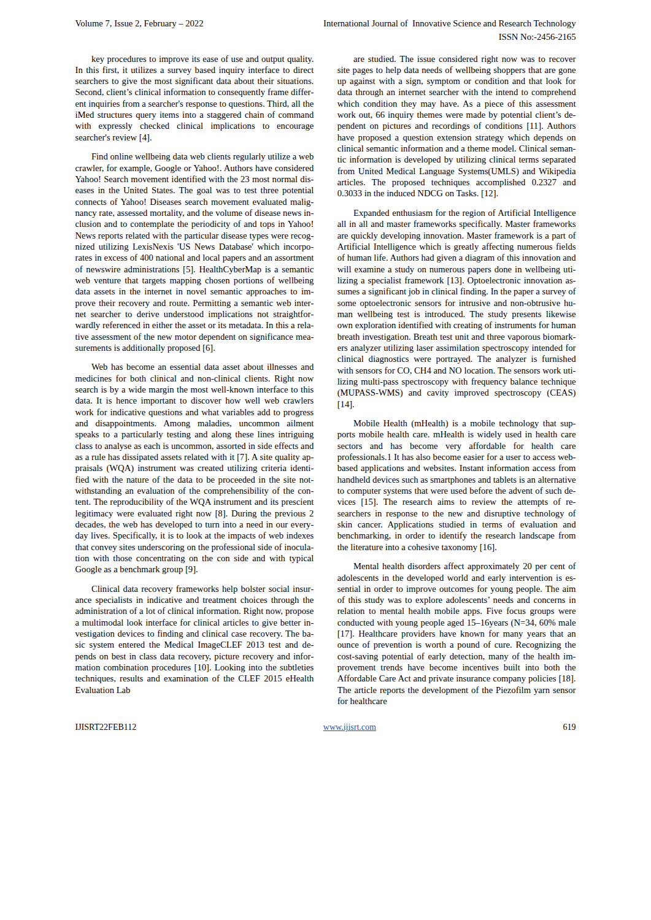Volume 7, Issue 2, February – 2022
International Journal of Innovative Science and Research Technology
ISSN No:-2456-2165
key procedures to improve its ease of use and output quality. In this first, it utilizes a survey based inquiry interface to direct searchers to give the most significant data about their situations. Second, client’s clinical information to consequently frame different inquiries from a searcher's response to questions. Third, all the iMed structures query items into a staggered chain of command with expressly checked clinical implications to encourage searcher's review [4].
Find online wellbeing data web clients regularly utilize a web crawler, for example, Google or Yahoo!. Authors have considered Yahoo! Search movement identified with the 23 most normal diseases in the United States. The goal was to test three potential connects of Yahoo! Diseases search movement evaluated malignancy rate, assessed mortality, and the volume of disease news inclusion and to contemplate the periodicity of and tops in Yahoo! News reports related with the particular disease types were recognized utilizing LexisNexis 'US News Database' which incorporates in excess of 400 national and local papers and an assortment of newswire administrations [5]. HealthCyberMap is a semantic web venture that targets mapping chosen portions of wellbeing data assets in the internet in novel semantic approaches to improve their recovery and route. Permitting a semantic web internet searcher to derive understood implications not straightforwardly referenced in either the asset or its metadata. In this a relative assessment of the new motor dependent on significance measurements is additionally proposed [6].
Web has become an essential data asset about illnesses and medicines for both clinical and non-clinical clients. Right now search is by a wide margin the most well-known interface to this data. It is hence important to discover how well web crawlers work for indicative questions and what variables add to progress and disappointments. Among maladies, uncommon ailment speaks to a particularly testing and along these lines intriguing class to analyse as each is uncommon, assorted in side effects and as a rule has dissipated assets related with it [7]. A site quality appraisals (WQA) instrument was created utilizing criteria identified with the nature of the data to be proceeded in the site notwithstanding an evaluation of the comprehensibility of the content. The reproducibility of the WQA instrument and its prescient legitimacy were evaluated right now [8]. During the previous 2 decades, the web has developed to turn into a need in our everyday lives. Specifically, it is to look at the impacts of web indexes that convey sites underscoring on the professional side of inoculation with those concentrating on the con side and with typical Google as a benchmark group [9].
Clinical data recovery frameworks help bolster social insurance specialists in indicative and treatment choices through the administration of a lot of clinical information. Right now, propose a multimodal look interface for clinical articles to give better investigation devices to finding and clinical case recovery. The basic system entered the Medical ImageCLEF 2013 test and depends on best in class data recovery, picture recovery and information combination procedures [10]. Looking into the subtleties techniques, results and examination of the CLEF 2015 eHealth Evaluation Lab
are studied. The issue considered right now was to recover site pages to help data needs of wellbeing shoppers that are gone up against with a sign, symptom or condition and that look for data through an internet searcher with the intend to comprehend which condition they may have. As a piece of this assessment work out, 66 inquiry themes were made by potential client’s dependent on pictures and recordings of conditions [11]. Authors have proposed a question extension strategy which depends on clinical semantic information and a theme model. Clinical semantic information is developed by utilizing clinical terms separated from United Medical Language Systems(UMLS) and Wikipedia articles. The proposed techniques accomplished 0.2327 and 0.3033 in the induced NDCG on Tasks. [12].
Expanded enthusiasm for the region of Artificial Intelligence all in all and master frameworks specifically. Master frameworks are quickly developing innovation. Master framework is a part of Artificial Intelligence which is greatly affecting numerous fields of human life. Authors had given a diagram of this innovation and will examine a study on numerous papers done in wellbeing utilizing a specialist framework [13]. Optoelectronic innovation assumes a significant job in clinical finding. In the paper a survey of some optoelectronic sensors for intrusive and non-obtrusive human wellbeing test is introduced. The study presents likewise own exploration identified with creating of instruments for human breath investigation. Breath test unit and three vaporous biomarkers analyzer utilizing laser assimilation spectroscopy intended for clinical diagnostics were portrayed. The analyzer is furnished with sensors for CO, CH4 and NO location. The sensors work utilizing multi-pass spectroscopy with frequency balance technique (MUPASS-WMS) and cavity improved spectroscopy (CEAS) [14].
Mobile Health (mHealth) is a mobile technology that supports mobile health care. mHealth is widely used in health care sectors and has become very affordable for health care professionals.1 It has also become easier for a user to access web-based applications and websites. Instant information access from handheld devices such as smartphones and tablets is an alternative to computer systems that were used before the advent of such devices [15]. The research aims to review the attempts of researchers in response to the new and disruptive technology of skin cancer. Applications studied in terms of evaluation and benchmarking, in order to identify the research landscape from the literature into a cohesive taxonomy [16].
Mental health disorders affect approximately 20 per cent of adolescents in the developed world and early intervention is essential in order to improve outcomes for young people. The aim of this study was to explore adolescents’ needs and concerns in relation to mental health mobile apps. Five focus groups were conducted with young people aged 15–16years (N=34, 60% male [17]. Healthcare providers have known for many years that an ounce of prevention is worth a pound of cure. Recognizing the cost-saving potential of early detection, many of the health improvement trends have become incentives built into both the Affordable Care Act and private insurance company policies [18]. The article reports the development of the Piezofilm yarn sensor for healthcare
IJISRT22FEB112
www.ijisrt.com
619